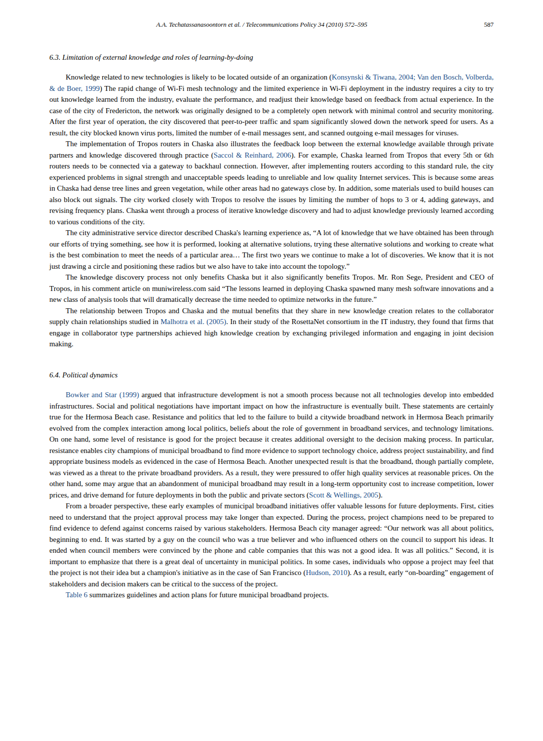A.A. Techatassanasoontorn et al. / Telecommunications Policy 34 (2010) 572–595
587
6.3. Limitation of external knowledge and roles of learning-by-doing
Knowledge related to new technologies is likely to be located outside of an organization (Konsynski & Tiwana, 2004; Van den Bosch, Volberda, & de Boer, 1999) The rapid change of Wi-Fi mesh technology and the limited experience in Wi-Fi deployment in the industry requires a city to try out knowledge learned from the industry, evaluate the performance, and readjust their knowledge based on feedback from actual experience. In the case of the city of Fredericton, the network was originally designed to be a completely open network with minimal control and security monitoring. After the first year of operation, the city discovered that peer-to-peer traffic and spam significantly slowed down the network speed for users. As a result, the city blocked known virus ports, limited the number of e-mail messages sent, and scanned outgoing e-mail messages for viruses.
The implementation of Tropos routers in Chaska also illustrates the feedback loop between the external knowledge available through private partners and knowledge discovered through practice (Saccol & Reinhard, 2006). For example, Chaska learned from Tropos that every 5th or 6th routers needs to be connected via a gateway to backhaul connection. However, after implementing routers according to this standard rule, the city experienced problems in signal strength and unacceptable speeds leading to unreliable and low quality Internet services. This is because some areas in Chaska had dense tree lines and green vegetation, while other areas had no gateways close by. In addition, some materials used to build houses can also block out signals. The city worked closely with Tropos to resolve the issues by limiting the number of hops to 3 or 4, adding gateways, and revising frequency plans. Chaska went through a process of iterative knowledge discovery and had to adjust knowledge previously learned according to various conditions of the city.
The city administrative service director described Chaska's learning experience as, “A lot of knowledge that we have obtained has been through our efforts of trying something, see how it is performed, looking at alternative solutions, trying these alternative solutions and working to create what is the best combination to meet the needs of a particular area… The first two years we continue to make a lot of discoveries. We know that it is not just drawing a circle and positioning these radios but we also have to take into account the topology.”
The knowledge discovery process not only benefits Chaska but it also significantly benefits Tropos. Mr. Ron Sege, President and CEO of Tropos, in his comment article on muniwireless.com said “The lessons learned in deploying Chaska spawned many mesh software innovations and a new class of analysis tools that will dramatically decrease the time needed to optimize networks in the future.”
The relationship between Tropos and Chaska and the mutual benefits that they share in new knowledge creation relates to the collaborator supply chain relationships studied in Malhotra et al. (2005). In their study of the RosettaNet consortium in the IT industry, they found that firms that engage in collaborator type partnerships achieved high knowledge creation by exchanging privileged information and engaging in joint decision making.
6.4. Political dynamics
Bowker and Star (1999) argued that infrastructure development is not a smooth process because not all technologies develop into embedded infrastructures. Social and political negotiations have important impact on how the infrastructure is eventually built. These statements are certainly true for the Hermosa Beach case. Resistance and politics that led to the failure to build a citywide broadband network in Hermosa Beach primarily evolved from the complex interaction among local politics, beliefs about the role of government in broadband services, and technology limitations. On one hand, some level of resistance is good for the project because it creates additional oversight to the decision making process. In particular, resistance enables city champions of municipal broadband to find more evidence to support technology choice, address project sustainability, and find appropriate business models as evidenced in the case of Hermosa Beach. Another unexpected result is that the broadband, though partially complete, was viewed as a threat to the private broadband providers. As a result, they were pressured to offer high quality services at reasonable prices. On the other hand, some may argue that an abandonment of municipal broadband may result in a long-term opportunity cost to increase competition, lower prices, and drive demand for future deployments in both the public and private sectors (Scott & Wellings, 2005).
From a broader perspective, these early examples of municipal broadband initiatives offer valuable lessons for future deployments. First, cities need to understand that the project approval process may take longer than expected. During the process, project champions need to be prepared to find evidence to defend against concerns raised by various stakeholders. Hermosa Beach city manager agreed: “Our network was all about politics, beginning to end. It was started by a guy on the council who was a true believer and who influenced others on the council to support his ideas. It ended when council members were convinced by the phone and cable companies that this was not a good idea. It was all politics.” Second, it is important to emphasize that there is a great deal of uncertainty in municipal politics. In some cases, individuals who oppose a project may feel that the project is not their idea but a champion's initiative as in the case of San Francisco (Hudson, 2010). As a result, early “on-boarding” engagement of stakeholders and decision makers can be critical to the success of the project.
Table 6 summarizes guidelines and action plans for future municipal broadband projects.